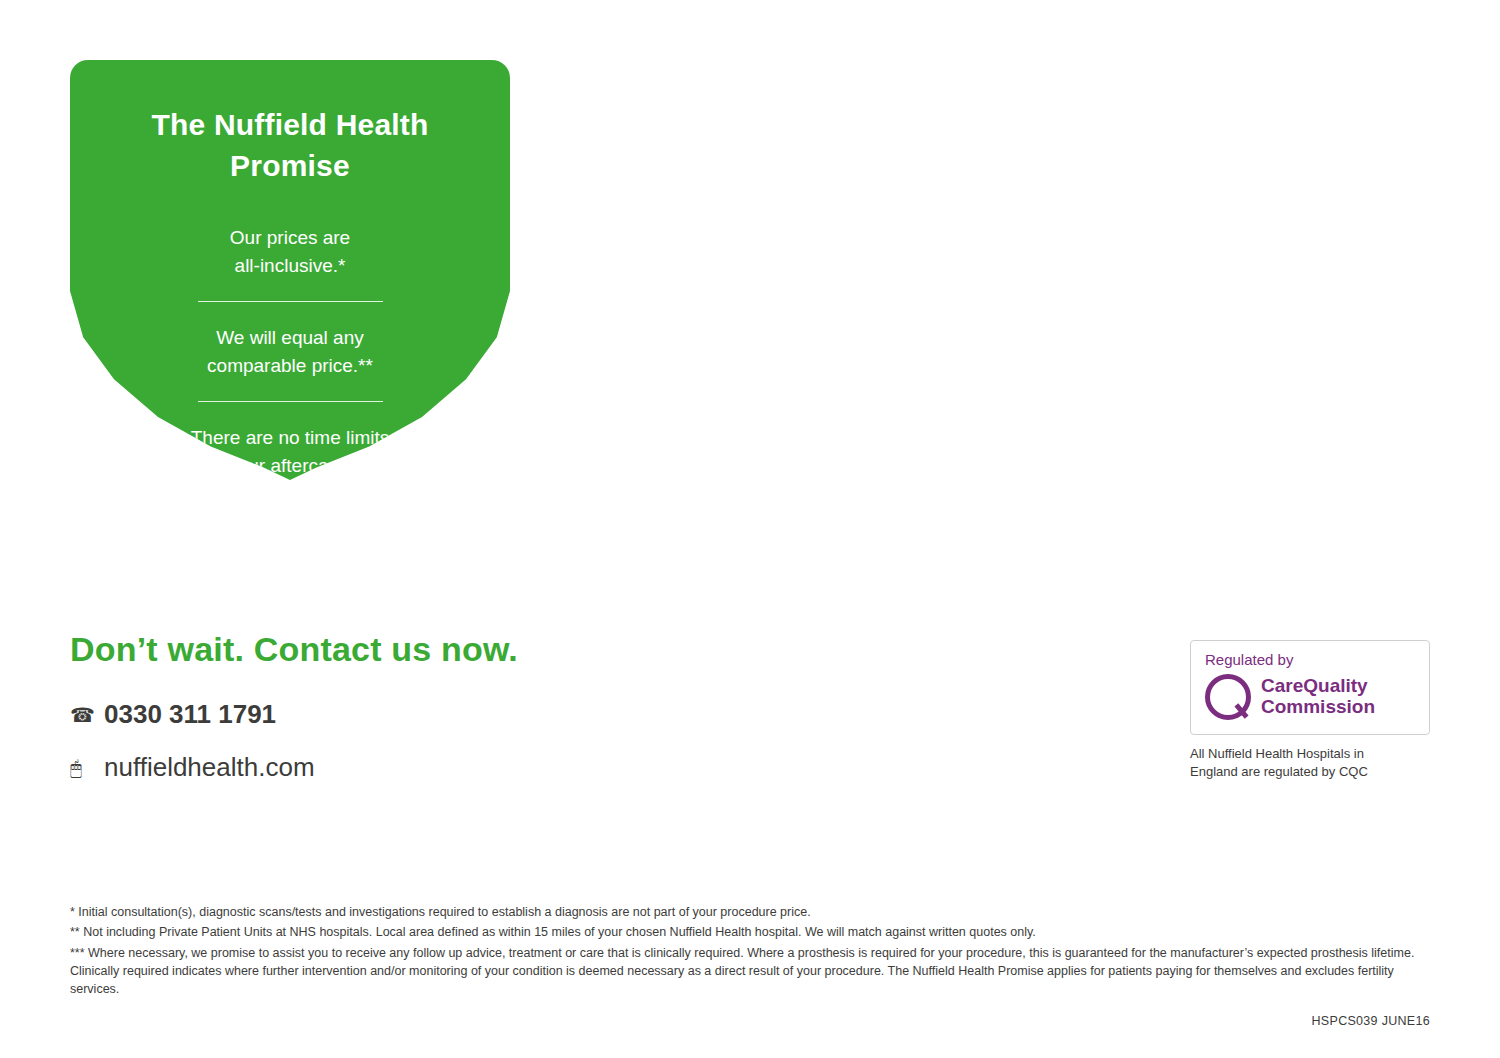The Nuffield Health
Promise
Our prices are
all-inclusive.*
We will equal any
comparable price.**
There are no time limits
on your aftercare. ***
Don’t wait. Contact us now.
☎0330 311 1791
🖱nuffieldhealth.com
Regulated by
CareQuality
Commission
All Nuffield Health Hospitals in
England are regulated by CQC
* Initial consultation(s), diagnostic scans/tests and investigations required to establish a diagnosis are not part of your procedure price.
** Not including Private Patient Units at NHS hospitals. Local area defined as within 15 miles of your chosen Nuffield Health hospital. We will match against written quotes only.
*** Where necessary, we promise to assist you to receive any follow up advice, treatment or care that is clinically required. Where a prosthesis is required for your procedure, this is guaranteed for the manufacturer’s expected prosthesis lifetime. Clinically required indicates where further intervention and/or monitoring of your condition is deemed necessary as a direct result of your procedure. The Nuffield Health Promise applies for patients paying for themselves and excludes fertility services.
HSPCS039 JUNE16